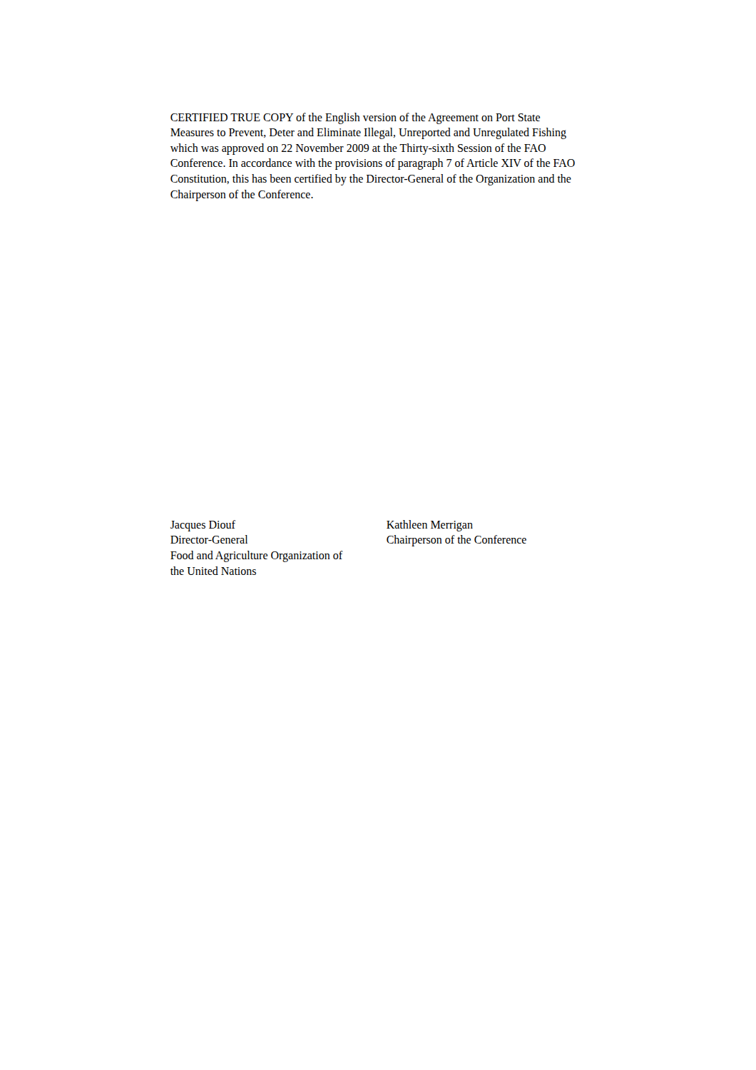CERTIFIED TRUE COPY of the English version of the Agreement on Port State Measures to Prevent, Deter and Eliminate Illegal, Unreported and Unregulated Fishing which was approved on 22 November 2009 at the Thirty-sixth Session of the FAO Conference. In accordance with the provisions of paragraph 7 of Article XIV of the FAO Constitution, this has been certified by the Director-General of the Organization and the Chairperson of the Conference.
| Jacques Diouf Director-General Food and Agriculture Organization of the United Nations | Kathleen Merrigan Chairperson of the Conference |